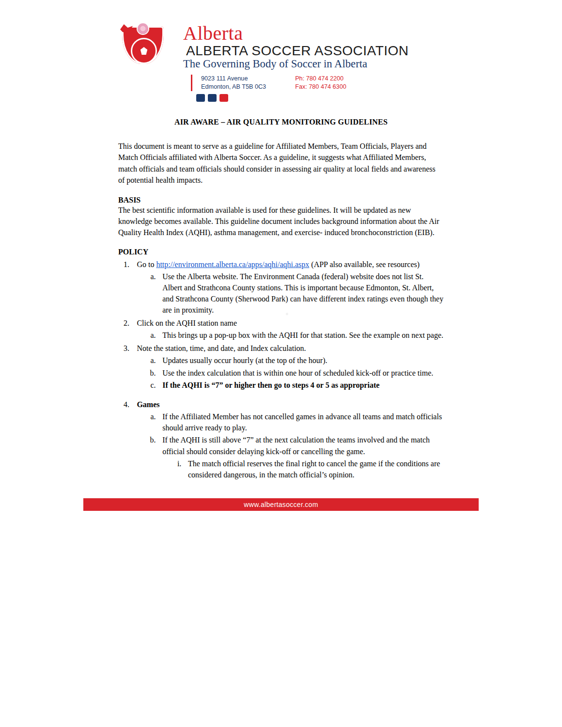Alberta ALBERTA SOCCER ASSOCIATION
The Governing Body of Soccer in Alberta
9023 111 Avenue
Edmonton, AB T5B 0C3
Ph: 780 474 2200
Fax: 780 474 6300
AIR AWARE – AIR QUALITY MONITORING GUIDELINES
This document is meant to serve as a guideline for Affiliated Members, Team Officials, Players and Match Officials affiliated with Alberta Soccer. As a guideline, it suggests what Affiliated Members, match officials and team officials should consider in assessing air quality at local fields and awareness of potential health impacts.
BASIS
The best scientific information available is used for these guidelines. It will be updated as new knowledge becomes available. This guideline document includes background information about the Air Quality Health Index (AQHI), asthma management, and exercise- induced bronchoconstriction (EIB).
POLICY
Go to http://environment.alberta.ca/apps/aqhi/aqhi.aspx (APP also available, see resources)
Use the Alberta website. The Environment Canada (federal) website does not list St. Albert and Strathcona County stations. This is important because Edmonton, St. Albert, and Strathcona County (Sherwood Park) can have different index ratings even though they are in proximity.
Click on the AQHI station name
This brings up a pop-up box with the AQHI for that station. See the example on next page.
Note the station, time, and date, and Index calculation.
Updates usually occur hourly (at the top of the hour).
Use the index calculation that is within one hour of scheduled kick-off or practice time.
If the AQHI is “7” or higher then go to steps 4 or 5 as appropriate
Games
If the Affiliated Member has not cancelled games in advance all teams and match officials should arrive ready to play.
If the AQHI is still above “7” at the next calculation the teams involved and the match official should consider delaying kick-off or cancelling the game.
The match official reserves the final right to cancel the game if the conditions are considered dangerous, in the match official’s opinion.
www.albertasoccer.com